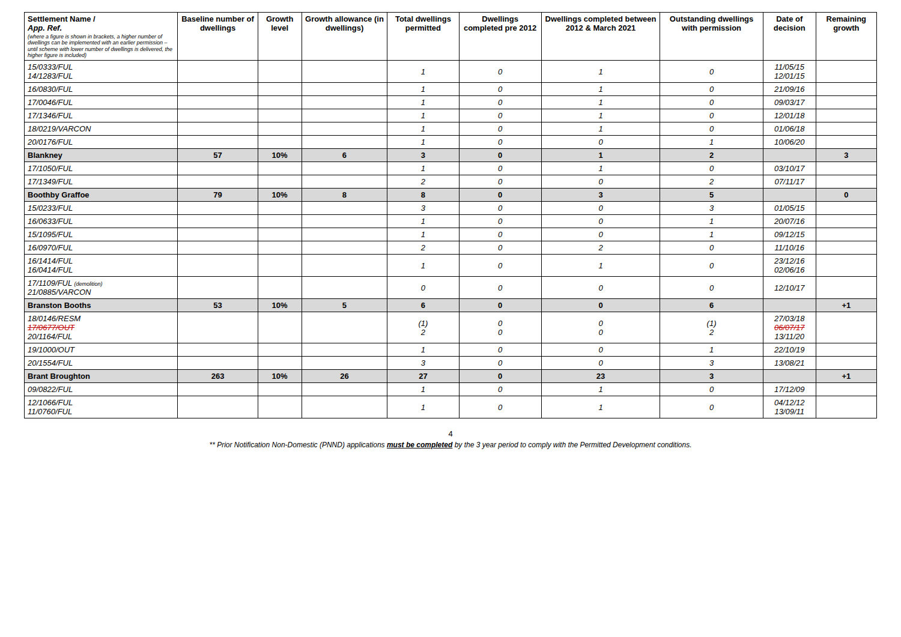| Settlement Name / App. Ref. (where a figure is shown in brackets, a higher number of dwellings can be implemented with an earlier permission – until scheme with lower number of dwellings is delivered, the higher figure is included) | Baseline number of dwellings | Growth level | Growth allowance (in dwellings) | Total dwellings permitted | Dwellings completed pre 2012 | Dwellings completed between 2012 & March 2021 | Outstanding dwellings with permission | Date of decision | Remaining growth |
| --- | --- | --- | --- | --- | --- | --- | --- | --- | --- |
| 15/0333/FUL 14/1283/FUL | | | | 1 | 0 | 1 | 0 | 11/05/15 12/01/15 | |
| 16/0830/FUL | | | | 1 | 0 | 1 | 0 | 21/09/16 | |
| 17/0046/FUL | | | | 1 | 0 | 1 | 0 | 09/03/17 | |
| 17/1346/FUL | | | | 1 | 0 | 1 | 0 | 12/01/18 | |
| 18/0219/VARCON | | | | 1 | 0 | 1 | 0 | 01/06/18 | |
| 20/0176/FUL | | | | 1 | 0 | 0 | 1 | 10/06/20 | |
| Blankney | 57 | 10% | 6 | 3 | 0 | 1 | 2 | | 3 |
| 17/1050/FUL | | | | 1 | 0 | 1 | 0 | 03/10/17 | |
| 17/1349/FUL | | | | 2 | 0 | 0 | 2 | 07/11/17 | |
| Boothby Graffoe | 79 | 10% | 8 | 8 | 0 | 3 | 5 | | 0 |
| 15/0233/FUL | | | | 3 | 0 | 0 | 3 | 01/05/15 | |
| 16/0633/FUL | | | | 1 | 0 | 0 | 1 | 20/07/16 | |
| 15/1095/FUL | | | | 1 | 0 | 0 | 1 | 09/12/15 | |
| 16/0970/FUL | | | | 2 | 0 | 2 | 0 | 11/10/16 | |
| 16/1414/FUL 16/0414/FUL | | | | 1 | 0 | 1 | 0 | 23/12/16 02/06/16 | |
| 17/1109/FUL (demolition) 21/0885/VARCON | | | | 0 | 0 | 0 | 0 | 12/10/17 | |
| Branston Booths | 53 | 10% | 5 | 6 | 0 | 0 | 6 | | +1 |
| 18/0146/RESM 17/0677/OUT 20/1164/FUL | | | | (1) 2 | 0 0 | 0 0 | (1) 2 | 27/03/18 06/07/17 13/11/20 | |
| 19/1000/OUT | | | | 1 | 0 | 0 | 1 | 22/10/19 | |
| 20/1554/FUL | | | | 3 | 0 | 0 | 3 | 13/08/21 | |
| Brant Broughton | 263 | 10% | 26 | 27 | 0 | 23 | 3 | | +1 |
| 09/0822/FUL | | | | 1 | 0 | 1 | 0 | 17/12/09 | |
| 12/1066/FUL 11/0760/FUL | | | | 1 | 0 | 1 | 0 | 04/12/12 13/09/11 | |
4
** Prior Notification Non-Domestic (PNND) applications must be completed by the 3 year period to comply with the Permitted Development conditions.